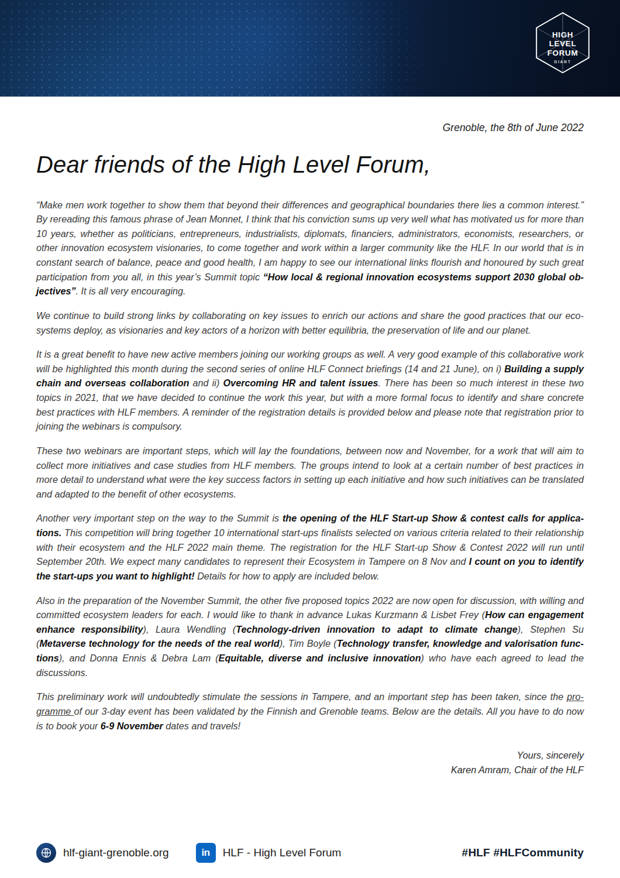HIGH LEVEL FORUM GIANT
Grenoble, the 8th of June 2022
Dear friends of the High Level Forum,
“Make men work together to show them that beyond their differences and geographical boundaries there lies a common interest.” By rereading this famous phrase of Jean Monnet, I think that his conviction sums up very well what has motivated us for more than 10 years, whether as politicians, entrepreneurs, industrialists, diplomats, financiers, administrators, economists, researchers, or other innovation ecosystem visionaries, to come together and work within a larger community like the HLF. In our world that is in constant search of balance, peace and good health, I am happy to see our international links flourish and honoured by such great participation from you all, in this year’s Summit topic “How local & regional innovation ecosystems support 2030 global objectives”. It is all very encouraging.
We continue to build strong links by collaborating on key issues to enrich our actions and share the good practices that our ecosystems deploy, as visionaries and key actors of a horizon with better equilibria, the preservation of life and our planet.
It is a great benefit to have new active members joining our working groups as well. A very good example of this collaborative work will be highlighted this month during the second series of online HLF Connect briefings (14 and 21 June), on i) Building a supply chain and overseas collaboration and ii) Overcoming HR and talent issues. There has been so much interest in these two topics in 2021, that we have decided to continue the work this year, but with a more formal focus to identify and share concrete best practices with HLF members. A reminder of the registration details is provided below and please note that registration prior to joining the webinars is compulsory.
These two webinars are important steps, which will lay the foundations, between now and November, for a work that will aim to collect more initiatives and case studies from HLF members. The groups intend to look at a certain number of best practices in more detail to understand what were the key success factors in setting up each initiative and how such initiatives can be translated and adapted to the benefit of other ecosystems.
Another very important step on the way to the Summit is the opening of the HLF Start-up Show & contest calls for applications. This competition will bring together 10 international start-ups finalists selected on various criteria related to their relationship with their ecosystem and the HLF 2022 main theme. The registration for the HLF Start-up Show & Contest 2022 will run until September 20th. We expect many candidates to represent their Ecosystem in Tampere on 8 Nov and I count on you to identify the start-ups you want to highlight! Details for how to apply are included below.
Also in the preparation of the November Summit, the other five proposed topics 2022 are now open for discussion, with willing and committed ecosystem leaders for each. I would like to thank in advance Lukas Kurzmann & Lisbet Frey (How can engagement enhance responsibility), Laura Wendling (Technology-driven innovation to adapt to climate change), Stephen Su (Metaverse technology for the needs of the real world), Tim Boyle (Technology transfer, knowledge and valorisation functions), and Donna Ennis & Debra Lam (Equitable, diverse and inclusive innovation) who have each agreed to lead the discussions.
This preliminary work will undoubtedly stimulate the sessions in Tampere, and an important step has been taken, since the programme of our 3-day event has been validated by the Finnish and Grenoble teams. Below are the details. All you have to do now is to book your 6-9 November dates and travels!
Yours, sincerely
Karen Amram, Chair of the HLF
hlf-giant-grenoble.org
in HLF - High Level Forum
#HLF #HLFCommunity